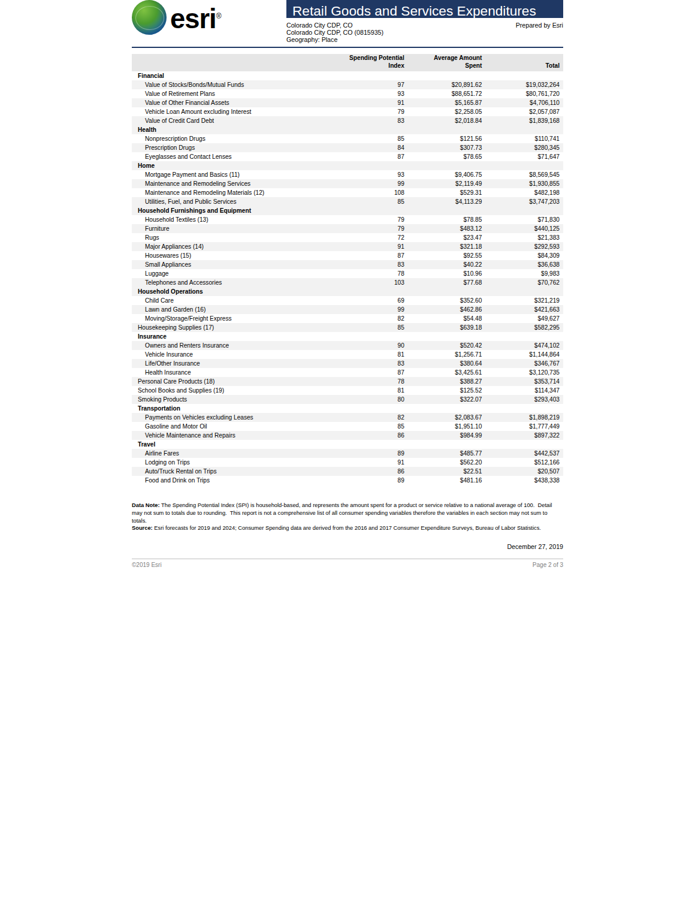esri®
Retail Goods and Services Expenditures
Prepared by Esri
Colorado City CDP, CO
Colorado City CDP, CO (0815935)
Geography: Place
| | Spending Potential Index | Average Amount Spent | Total |
| --- | --- | --- | --- |
| Financial | | | |
| Value of Stocks/Bonds/Mutual Funds | 97 | $20,891.62 | $19,032,264 |
| Value of Retirement Plans | 93 | $88,651.72 | $80,761,720 |
| Value of Other Financial Assets | 91 | $5,165.87 | $4,706,110 |
| Vehicle Loan Amount excluding Interest | 79 | $2,258.05 | $2,057,087 |
| Value of Credit Card Debt | 83 | $2,018.84 | $1,839,168 |
| Health | | | |
| Nonprescription Drugs | 85 | $121.56 | $110,741 |
| Prescription Drugs | 84 | $307.73 | $280,345 |
| Eyeglasses and Contact Lenses | 87 | $78.65 | $71,647 |
| Home | | | |
| Mortgage Payment and Basics (11) | 93 | $9,406.75 | $8,569,545 |
| Maintenance and Remodeling Services | 99 | $2,119.49 | $1,930,855 |
| Maintenance and Remodeling Materials (12) | 108 | $529.31 | $482,198 |
| Utilities, Fuel, and Public Services | 85 | $4,113.29 | $3,747,203 |
| Household Furnishings and Equipment | | | |
| Household Textiles (13) | 79 | $78.85 | $71,830 |
| Furniture | 79 | $483.12 | $440,125 |
| Rugs | 72 | $23.47 | $21,383 |
| Major Appliances (14) | 91 | $321.18 | $292,593 |
| Housewares (15) | 87 | $92.55 | $84,309 |
| Small Appliances | 83 | $40.22 | $36,638 |
| Luggage | 78 | $10.96 | $9,983 |
| Telephones and Accessories | 103 | $77.68 | $70,762 |
| Household Operations | | | |
| Child Care | 69 | $352.60 | $321,219 |
| Lawn and Garden (16) | 99 | $462.86 | $421,663 |
| Moving/Storage/Freight Express | 82 | $54.48 | $49,627 |
| Housekeeping Supplies (17) | 85 | $639.18 | $582,295 |
| Insurance | | | |
| Owners and Renters Insurance | 90 | $520.42 | $474,102 |
| Vehicle Insurance | 81 | $1,256.71 | $1,144,864 |
| Life/Other Insurance | 83 | $380.64 | $346,767 |
| Health Insurance | 87 | $3,425.61 | $3,120,735 |
| Personal Care Products (18) | 78 | $388.27 | $353,714 |
| School Books and Supplies (19) | 81 | $125.52 | $114,347 |
| Smoking Products | 80 | $322.07 | $293,403 |
| Transportation | | | |
| Payments on Vehicles excluding Leases | 82 | $2,083.67 | $1,898,219 |
| Gasoline and Motor Oil | 85 | $1,951.10 | $1,777,449 |
| Vehicle Maintenance and Repairs | 86 | $984.99 | $897,322 |
| Travel | | | |
| Airline Fares | 89 | $485.77 | $442,537 |
| Lodging on Trips | 91 | $562.20 | $512,166 |
| Auto/Truck Rental on Trips | 86 | $22.51 | $20,507 |
| Food and Drink on Trips | 89 | $481.16 | $438,338 |
Data Note: The Spending Potential Index (SPI) is household-based, and represents the amount spent for a product or service relative to a national average of 100. Detail may not sum to totals due to rounding. This report is not a comprehensive list of all consumer spending variables therefore the variables in each section may not sum to totals.
Source: Esri forecasts for 2019 and 2024; Consumer Spending data are derived from the 2016 and 2017 Consumer Expenditure Surveys, Bureau of Labor Statistics.
December 27, 2019
©2019 Esri Page 2 of 3